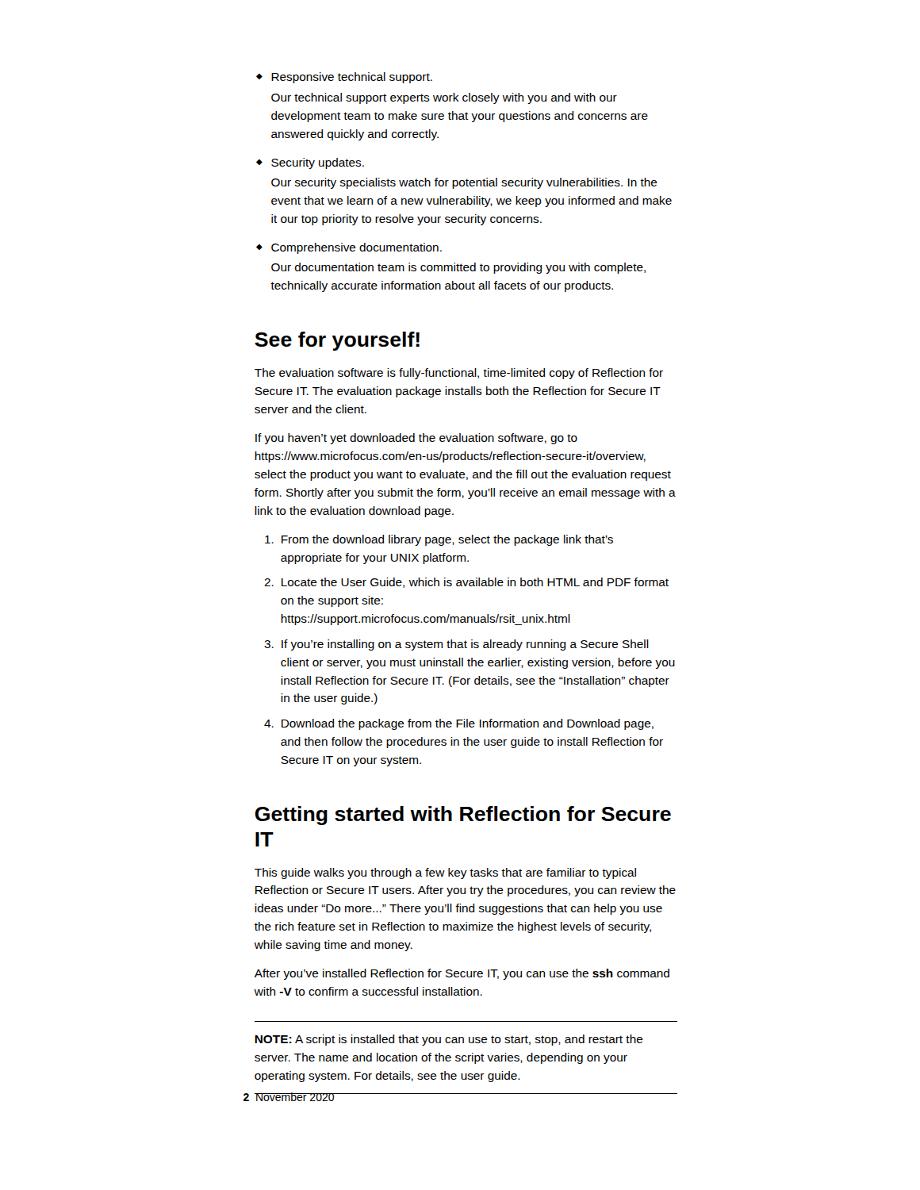Responsive technical support.
Our technical support experts work closely with you and with our development team to make sure that your questions and concerns are answered quickly and correctly.
Security updates.
Our security specialists watch for potential security vulnerabilities. In the event that we learn of a new vulnerability, we keep you informed and make it our top priority to resolve your security concerns.
Comprehensive documentation.
Our documentation team is committed to providing you with complete, technically accurate information about all facets of our products.
See for yourself!
The evaluation software is fully-functional, time-limited copy of Reflection for Secure IT. The evaluation package installs both the Reflection for Secure IT server and the client.
If you haven’t yet downloaded the evaluation software, go to https://www.microfocus.com/en-us/products/reflection-secure-it/overview, select the product you want to evaluate, and the fill out the evaluation request form. Shortly after you submit the form, you’ll receive an email message with a link to the evaluation download page.
From the download library page, select the package link that’s appropriate for your UNIX platform.
Locate the User Guide, which is available in both HTML and PDF format on the support site: https://support.microfocus.com/manuals/rsit_unix.html
If you’re installing on a system that is already running a Secure Shell client or server, you must uninstall the earlier, existing version, before you install Reflection for Secure IT. (For details, see the “Installation” chapter in the user guide.)
Download the package from the File Information and Download page, and then follow the procedures in the user guide to install Reflection for Secure IT on your system.
Getting started with Reflection for Secure IT
This guide walks you through a few key tasks that are familiar to typical Reflection or Secure IT users. After you try the procedures, you can review the ideas under “Do more...” There you’ll find suggestions that can help you use the rich feature set in Reflection to maximize the highest levels of security, while saving time and money.
After you’ve installed Reflection for Secure IT, you can use the ssh command with -V to confirm a successful installation.
NOTE: A script is installed that you can use to start, stop, and restart the server. The name and location of the script varies, depending on your operating system. For details, see the user guide.
2 November 2020